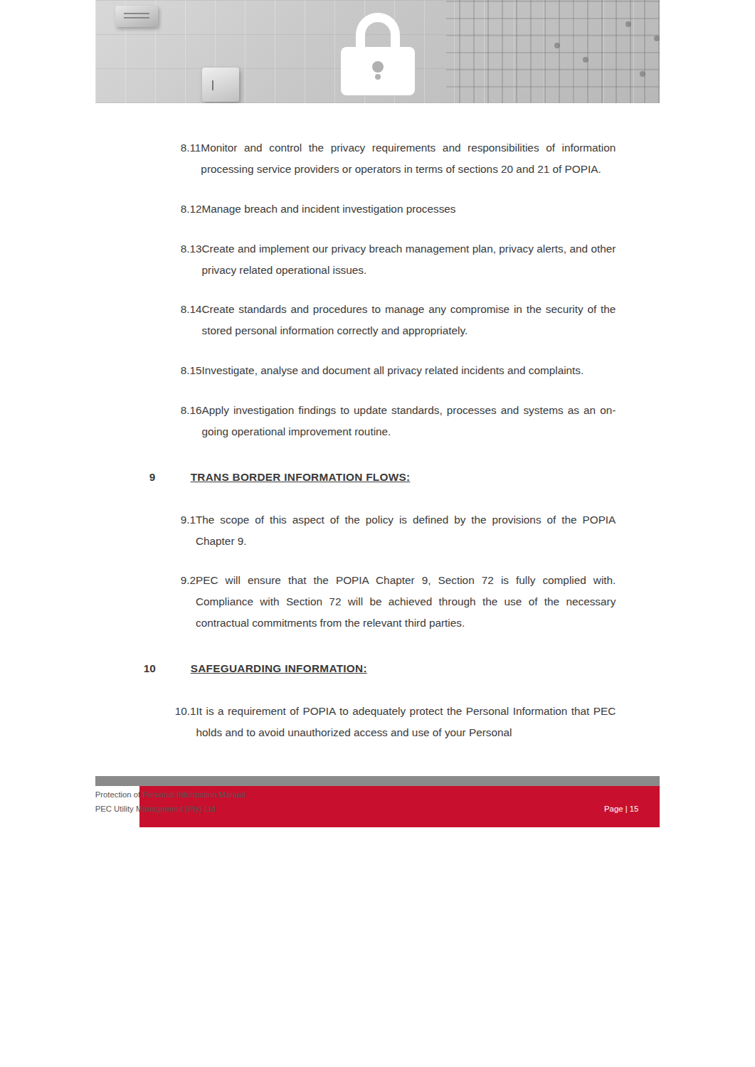8.11
Monitor and control the privacy requirements and responsibilities of information processing service providers or operators in terms of sections 20 and 21 of POPIA.
8.12
Manage breach and incident investigation processes
8.13
Create and implement our privacy breach management plan, privacy alerts, and other privacy related operational issues.
8.14
Create standards and procedures to manage any compromise in the security of the stored personal information correctly and appropriately.
8.15
Investigate, analyse and document all privacy related incidents and complaints.
8.16
Apply investigation findings to update standards, processes and systems as an on-going operational improvement routine.
9
TRANS BORDER INFORMATION FLOWS:
9.1
The scope of this aspect of the policy is defined by the provisions of the POPIA Chapter 9.
9.2
PEC will ensure that the POPIA Chapter 9, Section 72 is fully complied with. Compliance with Section 72 will be achieved through the use of the necessary contractual commitments from the relevant third parties.
10
SAFEGUARDING INFORMATION:
10.1
It is a requirement of POPIA to adequately protect the Personal Information that PEC holds and to avoid unauthorized access and use of your Personal
Protection of Personal Information Manual
PEC Utility Management (Pty) Ltd
Page | 15